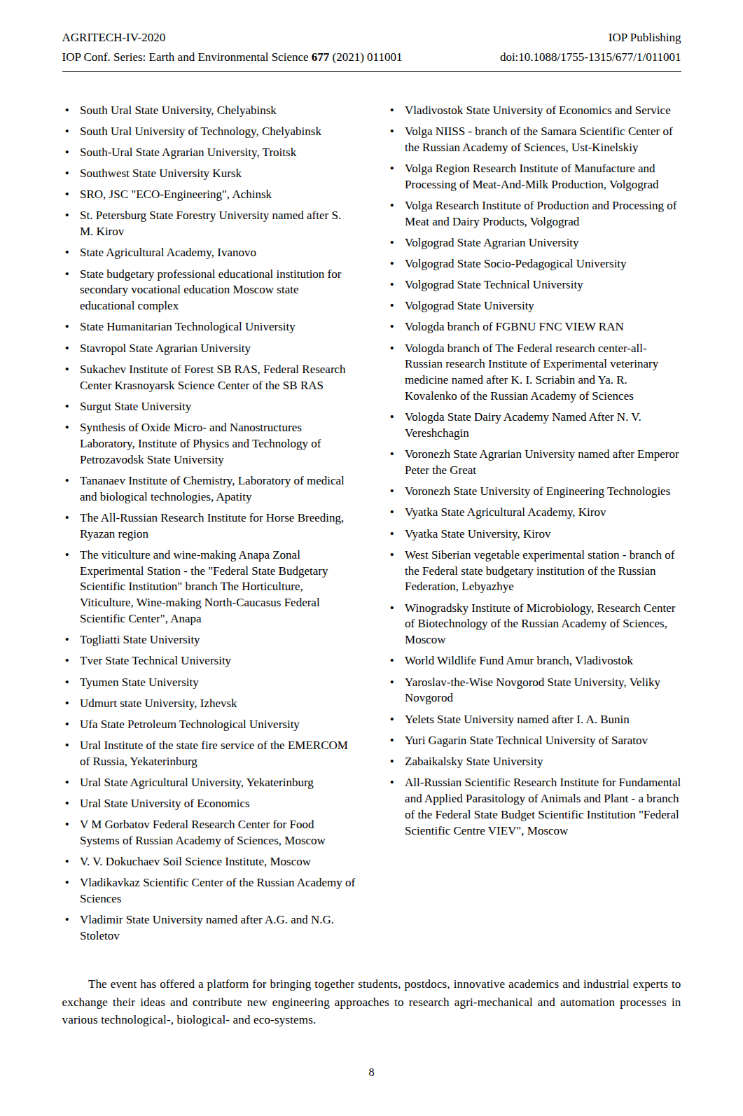AGRITECH-IV-2020 IOP Publishing
IOP Conf. Series: Earth and Environmental Science 677 (2021) 011001 doi:10.1088/1755-1315/677/1/011001
South Ural State University, Chelyabinsk
South Ural University of Technology, Chelyabinsk
South-Ural State Agrarian University, Troitsk
Southwest State University Kursk
SRO, JSC "ECO-Engineering", Achinsk
St. Petersburg State Forestry University named after S. M. Kirov
State Agricultural Academy, Ivanovo
State budgetary professional educational institution for secondary vocational education Moscow state educational complex
State Humanitarian Technological University
Stavropol State Agrarian University
Sukachev Institute of Forest SB RAS, Federal Research Center Krasnoyarsk Science Center of the SB RAS
Surgut State University
Synthesis of Oxide Micro- and Nanostructures Laboratory, Institute of Physics and Technology of Petrozavodsk State University
Tananaev Institute of Chemistry, Laboratory of medical and biological technologies, Apatity
The All-Russian Research Institute for Horse Breeding, Ryazan region
The viticulture and wine-making Anapa Zonal Experimental Station - the "Federal State Budgetary Scientific Institution" branch The Horticulture, Viticulture, Wine-making North-Caucasus Federal Scientific Center", Anapa
Togliatti State University
Tver State Technical University
Tyumen State University
Udmurt state University, Izhevsk
Ufa State Petroleum Technological University
Ural Institute of the state fire service of the EMERCOM of Russia, Yekaterinburg
Ural State Agricultural University, Yekaterinburg
Ural State University of Economics
V M Gorbatov Federal Research Center for Food Systems of Russian Academy of Sciences, Moscow
V. V. Dokuchaev Soil Science Institute, Moscow
Vladikavkaz Scientific Center of the Russian Academy of Sciences
Vladimir State University named after A.G. and N.G. Stoletov
Vladivostok State University of Economics and Service
Volga NIISS - branch of the Samara Scientific Center of the Russian Academy of Sciences, Ust-Kinelskiy
Volga Region Research Institute of Manufacture and Processing of Meat-And-Milk Production, Volgograd
Volga Research Institute of Production and Processing of Meat and Dairy Products, Volgograd
Volgograd State Agrarian University
Volgograd State Socio-Pedagogical University
Volgograd State Technical University
Volgograd State University
Vologda branch of FGBNU FNC VIEW RAN
Vologda branch of The Federal research center-all-Russian research Institute of Experimental veterinary medicine named after K. I. Scriabin and Ya. R. Kovalenko of the Russian Academy of Sciences
Vologda State Dairy Academy Named After N. V. Vereshchagin
Voronezh State Agrarian University named after Emperor Peter the Great
Voronezh State University of Engineering Technologies
Vyatka State Agricultural Academy, Kirov
Vyatka State University, Kirov
West Siberian vegetable experimental station - branch of the Federal state budgetary institution of the Russian Federation, Lebyazhye
Winogradsky Institute of Microbiology, Research Center of Biotechnology of the Russian Academy of Sciences, Moscow
World Wildlife Fund Amur branch, Vladivostok
Yaroslav-the-Wise Novgorod State University, Veliky Novgorod
Yelets State University named after I. A. Bunin
Yuri Gagarin State Technical University of Saratov
Zabaikalsky State University
All-Russian Scientific Research Institute for Fundamental and Applied Parasitology of Animals and Plant - a branch of the Federal State Budget Scientific Institution "Federal Scientific Centre VIEV", Moscow
The event has offered a platform for bringing together students, postdocs, innovative academics and industrial experts to exchange their ideas and contribute new engineering approaches to research agri-mechanical and automation processes in various technological-, biological- and eco-systems.
8